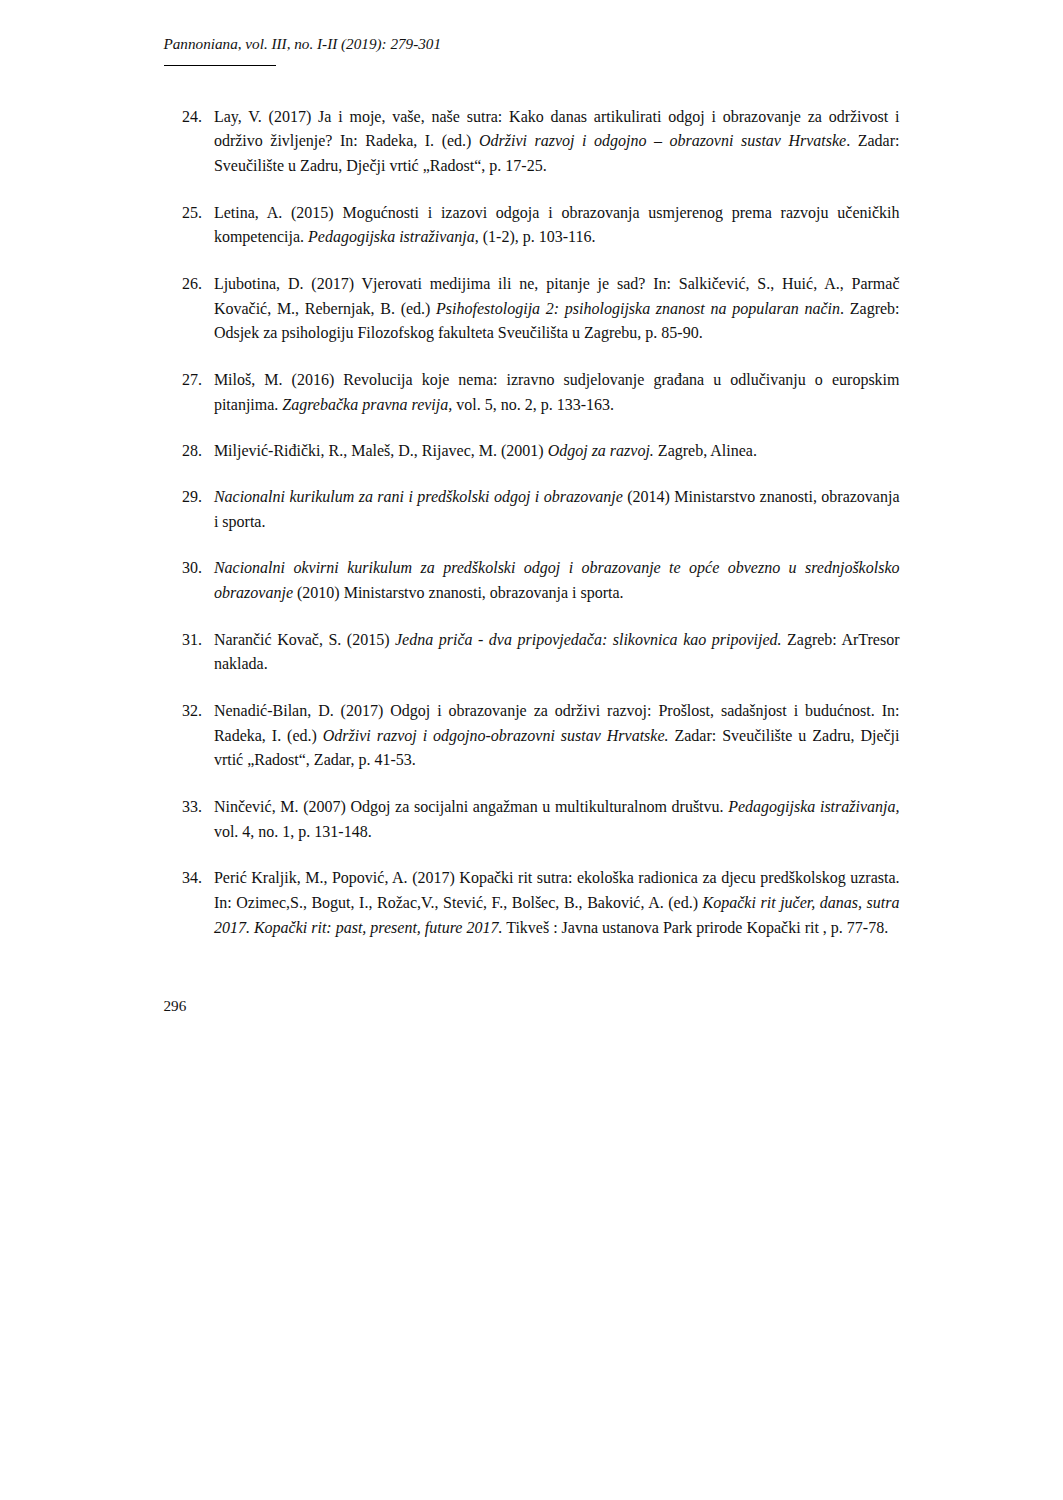Pannoniana, vol. III, no. I-II (2019): 279-301
24. Lay, V. (2017) Ja i moje, vaše, naše sutra: Kako danas artikulirati odgoj i obrazovanje za održivost i održivo življenje? In: Radeka, I. (ed.) Održivi razvoj i odgojno – obrazovni sustav Hrvatske. Zadar: Sveučilište u Zadru, Dječji vrtić „Radost“, p. 17-25.
25. Letina, A. (2015) Mogućnosti i izazovi odgoja i obrazovanja usmjerenog prema razvoju učeničkih kompetencija. Pedagogijska istraživanja, (1-2), p. 103-116.
26. Ljubotina, D. (2017) Vjerovati medijima ili ne, pitanje je sad? In: Salkičević, S., Huić, A., Parmač Kovačić, M., Rebernjak, B. (ed.) Psihofestologija 2: psihologijska znanost na popularan način. Zagreb: Odsjek za psihologiju Filozofskog fakulteta Sveučilišta u Zagrebu, p. 85-90.
27. Miloš, M. (2016) Revolucija koje nema: izravno sudjelovanje građana u odlučivanju o europskim pitanjima. Zagrebačka pravna revija, vol. 5, no. 2, p. 133-163.
28. Miljević-Riđički, R., Maleš, D., Rijavec, M. (2001) Odgoj za razvoj. Zagreb, Alinea.
29. Nacionalni kurikulum za rani i predškolski odgoj i obrazovanje (2014) Ministarstvo znanosti, obrazovanja i sporta.
30. Nacionalni okvirni kurikulum za predškolski odgoj i obrazovanje te opće obvezno u srednjoškolsko obrazovanje (2010) Ministarstvo znanosti, obrazovanja i sporta.
31. Narančić Kovač, S. (2015) Jedna priča - dva pripovjedača: slikovnica kao pripovijed. Zagreb: ArTresor naklada.
32. Nenadić-Bilan, D. (2017) Odgoj i obrazovanje za održivi razvoj: Prošlost, sadašnjost i budućnost. In: Radeka, I. (ed.) Održivi razvoj i odgojno-obrazovni sustav Hrvatske. Zadar: Sveučilište u Zadru, Dječji vrtić „Radost“, Zadar, p. 41-53.
33. Ninčević, M. (2007) Odgoj za socijalni angažman u multikulturalnom društvu. Pedagogijska istraživanja, vol. 4, no. 1, p. 131-148.
34. Perić Kraljik, M., Popović, A. (2017) Kopački rit sutra: ekološka radionica za djecu predškolskog uzrasta. In: Ozimec,S., Bogut, I., Rožac,V., Stević, F., Bolšec, B., Baković, A. (ed.) Kopački rit jučer, danas, sutra 2017. Kopački rit: past, present, future 2017. Tikveš : Javna ustanova Park prirode Kopački rit , p. 77-78.
296